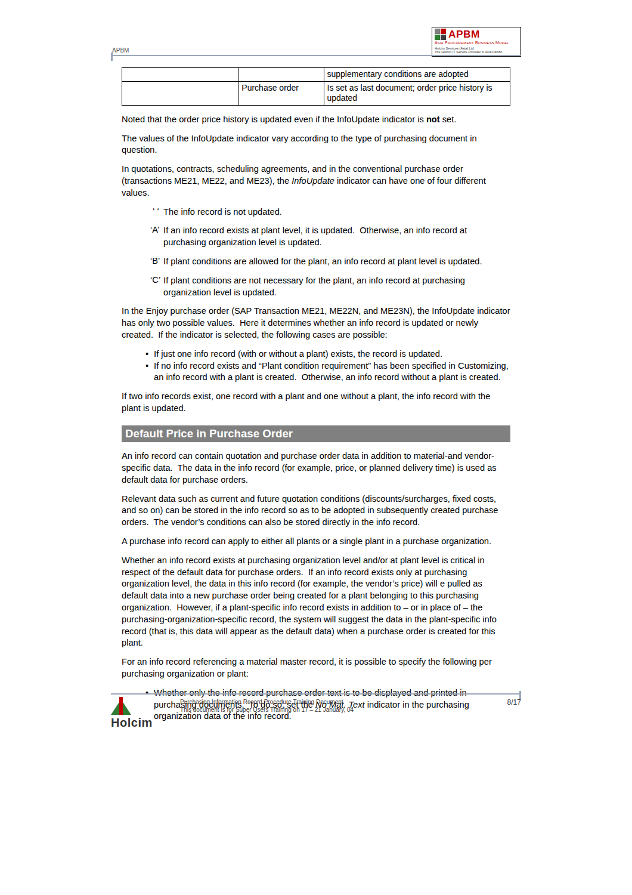APBM
ASIA PROCUREMENT BUSINESS MODEL
Holcim Services (Asia) Ltd
The Holcim IT Service Provider in Asia Pacific
APBM
| | | supplementary conditions are adopted |
| | Purchase order | Is set as last document; order price history is updated |
Noted that the order price history is updated even if the InfoUpdate indicator is not set.
The values of the InfoUpdate indicator vary according to the type of purchasing document in question.
In quotations, contracts, scheduling agreements, and in the conventional purchase order (transactions ME21, ME22, and ME23), the InfoUpdate indicator can have one of four different values.
‘ ‘
The info record is not updated.
‘A’
If an info record exists at plant level, it is updated. Otherwise, an info record at purchasing organization level is updated.
‘B’
If plant conditions are allowed for the plant, an info record at plant level is updated.
‘C’
If plant conditions are not necessary for the plant, an info record at purchasing organization level is updated.
In the Enjoy purchase order (SAP Transaction ME21, ME22N, and ME23N), the InfoUpdate indicator has only two possible values. Here it determines whether an info record is updated or newly created. If the indicator is selected, the following cases are possible:
If just one info record (with or without a plant) exists, the record is updated.
If no info record exists and “Plant condition requirement” has been specified in Customizing, an info record with a plant is created. Otherwise, an info record without a plant is created.
If two info records exist, one record with a plant and one without a plant, the info record with the plant is updated.
Default Price in Purchase Order
An info record can contain quotation and purchase order data in addition to material-and vendor-specific data. The data in the info record (for example, price, or planned delivery time) is used as default data for purchase orders.
Relevant data such as current and future quotation conditions (discounts/surcharges, fixed costs, and so on) can be stored in the info record so as to be adopted in subsequently created purchase orders. The vendor’s conditions can also be stored directly in the info record.
A purchase info record can apply to either all plants or a single plant in a purchase organization.
Whether an info record exists at purchasing organization level and/or at plant level is critical in respect of the default data for purchase orders. If an info record exists only at purchasing organization level, the data in this info record (for example, the vendor’s price) will e pulled as default data into a new purchase order being created for a plant belonging to this purchasing organization. However, if a plant-specific info record exists in addition to – or in place of – the purchasing-organization-specific record, the system will suggest the data in the plant-specific info record (that is, this data will appear as the default data) when a purchase order is created for this plant.
For an info record referencing a material master record, it is possible to specify the following per purchasing organization or plant:
Whether only the info record purchase order text is to be displayed and printed in purchasing documents. To do so, set the No Mat. Text indicator in the purchasing organization data of the info record.
Holcim
Purchasing Information Record Procedure Training Document
This document is for Super Users Training on 17 – 21 January, 04
8/17